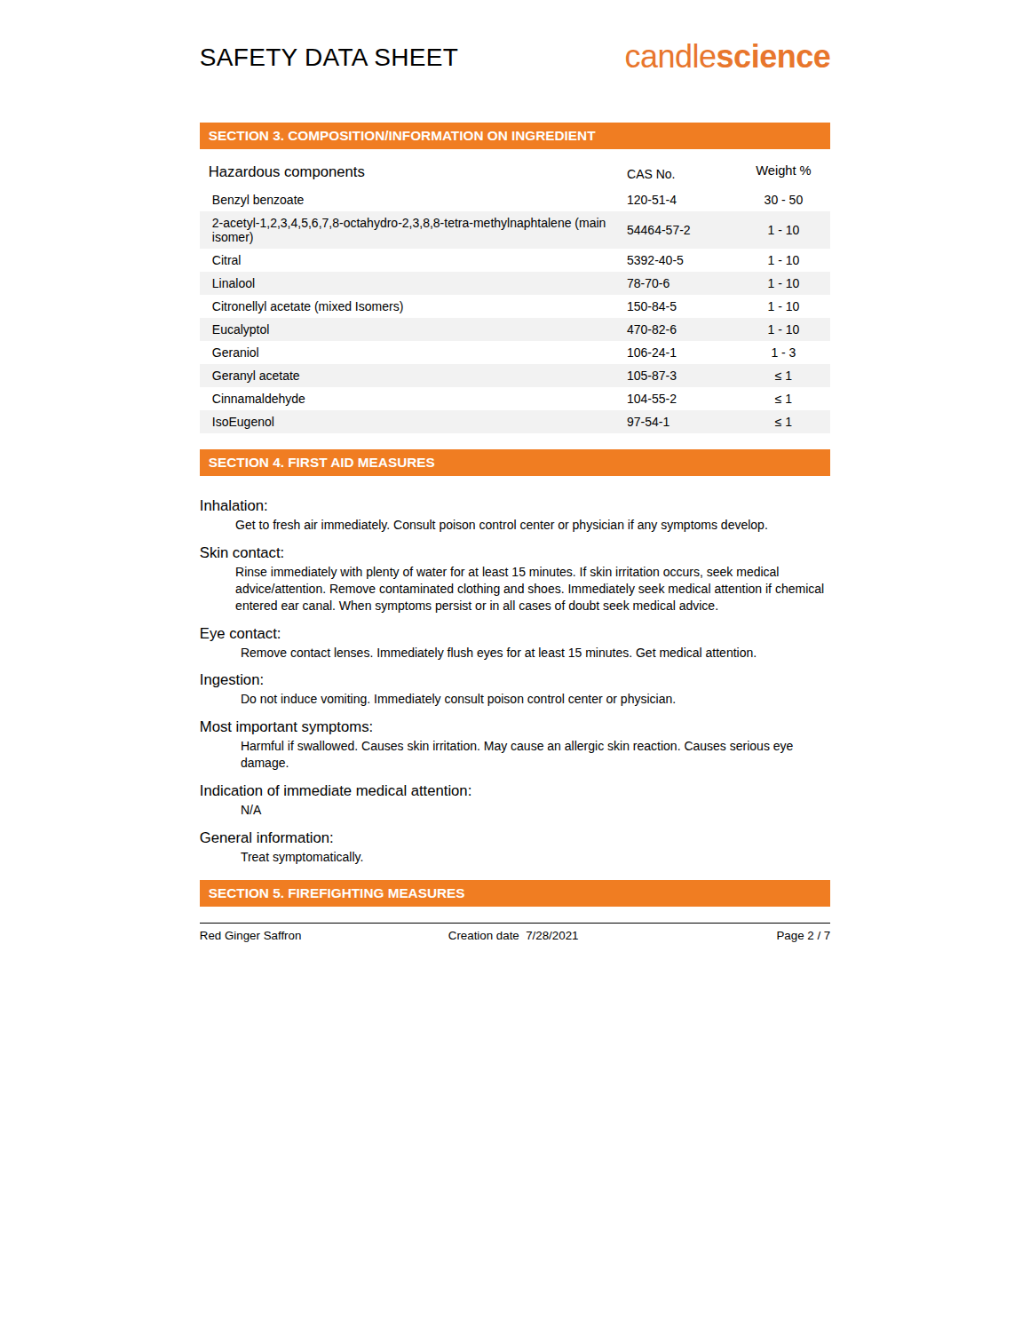SAFETY DATA SHEET
candle science
SECTION 3. COMPOSITION/INFORMATION ON INGREDIENT
| Hazardous components | CAS No. | Weight % |
| --- | --- | --- |
| Benzyl benzoate | 120-51-4 | 30 - 50 |
| 2-acetyl-1,2,3,4,5,6,7,8-octahydro-2,3,8,8-tetra-methylnaphtalene (main isomer) | 54464-57-2 | 1 - 10 |
| Citral | 5392-40-5 | 1 - 10 |
| Linalool | 78-70-6 | 1 - 10 |
| Citronellyl acetate (mixed Isomers) | 150-84-5 | 1 - 10 |
| Eucalyptol | 470-82-6 | 1 - 10 |
| Geraniol | 106-24-1 | 1 - 3 |
| Geranyl acetate | 105-87-3 | ≤ 1 |
| Cinnamaldehyde | 104-55-2 | ≤ 1 |
| IsoEugenol | 97-54-1 | ≤ 1 |
SECTION 4. FIRST AID MEASURES
Inhalation:
Get to fresh air immediately. Consult poison control center or physician if any symptoms develop.
Skin contact:
Rinse immediately with plenty of water for at least 15 minutes. If skin irritation occurs, seek medical advice/attention. Remove contaminated clothing and shoes. Immediately seek medical attention if chemical entered ear canal. When symptoms persist or in all cases of doubt seek medical advice.
Eye contact:
Remove contact lenses. Immediately flush eyes for at least 15 minutes. Get medical attention.
Ingestion:
Do not induce vomiting. Immediately consult poison control center or physician.
Most important symptoms:
Harmful if swallowed. Causes skin irritation. May cause an allergic skin reaction. Causes serious eye damage.
Indication of immediate medical attention:
N/A
General information:
Treat symptomatically.
SECTION 5. FIREFIGHTING MEASURES
Red Ginger Saffron
Creation date 7/28/2021
Page 2 / 7